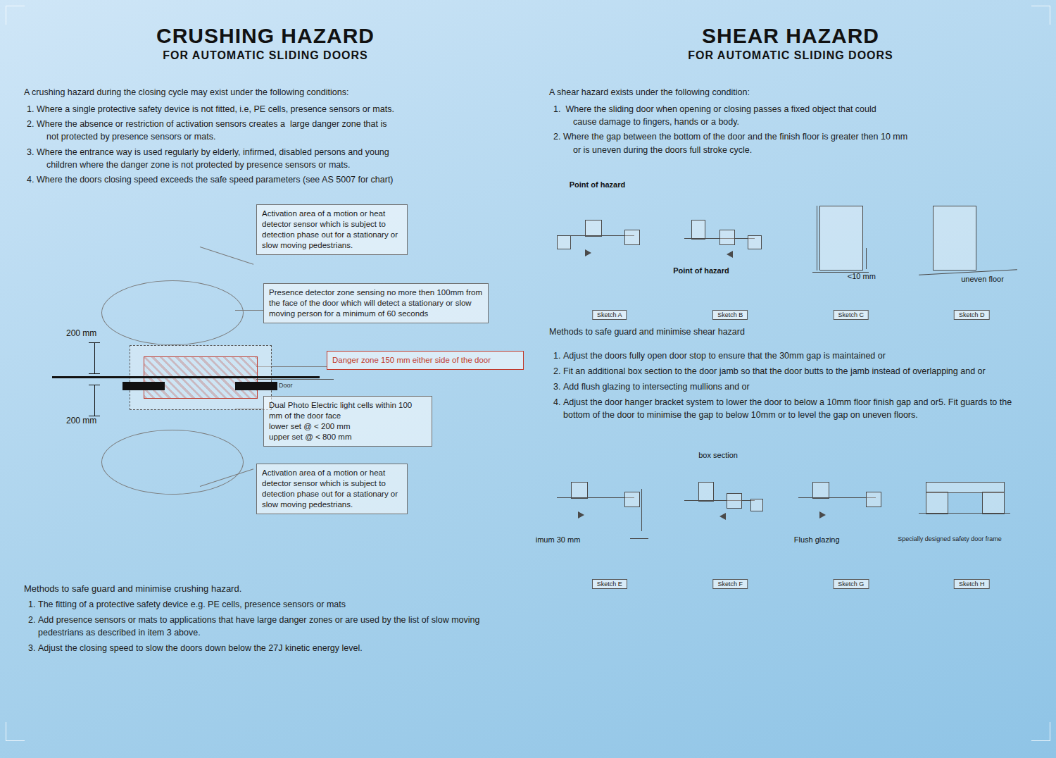CRUSHING HAZARD
FOR AUTOMATIC SLIDING DOORS
A crushing hazard during the closing cycle may exist under the following conditions:
Where a single protective safety device is not fitted, i.e, PE cells, presence sensors or mats.
Where the absence or restriction of activation sensors creates a large danger zone that is not protected by presence sensors or mats.
Where the entrance way is used regularly by elderly, infirmed, disabled persons and young children where the danger zone is not protected by presence sensors or mats.
Where the doors closing speed exceeds the safe speed parameters (see AS 5007 for chart)
Door
200 mm
200 mm
Activation area of a motion or heat detector sensor which is subject to detection phase out for a stationary or slow moving pedestrians.
Presence detector zone sensing no more then 100mm from the face of the door which will detect a stationary or slow moving person for a minimum of 60 seconds
Danger zone 150 mm either side of the door
Dual Photo Electric light cells within 100 mm of the door face
lower set @ < 200 mm
upper set @ < 800 mm
Activation area of a motion or heat detector sensor which is subject to detection phase out for a stationary or slow moving pedestrians.
Methods to safe guard and minimise crushing hazard.
The fitting of a protective safety device e.g. PE cells, presence sensors or mats
Add presence sensors or mats to applications that have large danger zones or are used by the list of slow moving pedestrians as described in item 3 above.
Adjust the closing speed to slow the doors down below the 27J kinetic energy level.
SHEAR HAZARD
FOR AUTOMATIC SLIDING DOORS
A shear hazard exists under the following condition:
Where the sliding door when opening or closing passes a fixed object that could cause damage to fingers, hands or a body.
Where the gap between the bottom of the door and the finish floor is greater then 10 mm or is uneven during the doors full stroke cycle.
Point of hazard
Sketch A
Point of hazard
Sketch B
<10 mm
Sketch C
uneven floor
Sketch D
Methods to safe guard and minimise shear hazard
Adjust the doors fully open door stop to ensure that the 30mm gap is maintained or
Fit an additional box section to the door jamb so that the door butts to the jamb instead of overlapping and or
Add flush glazing to intersecting mullions and or
Adjust the door hanger bracket system to lower the door to below a 10mm floor finish gap and or5. Fit guards to the bottom of the door to minimise the gap to below 10mm or to level the gap on uneven floors.
imum 30 mm
Sketch E
box section
Sketch F
Flush glazing
Sketch G
Specially designed safety door frame
Sketch H